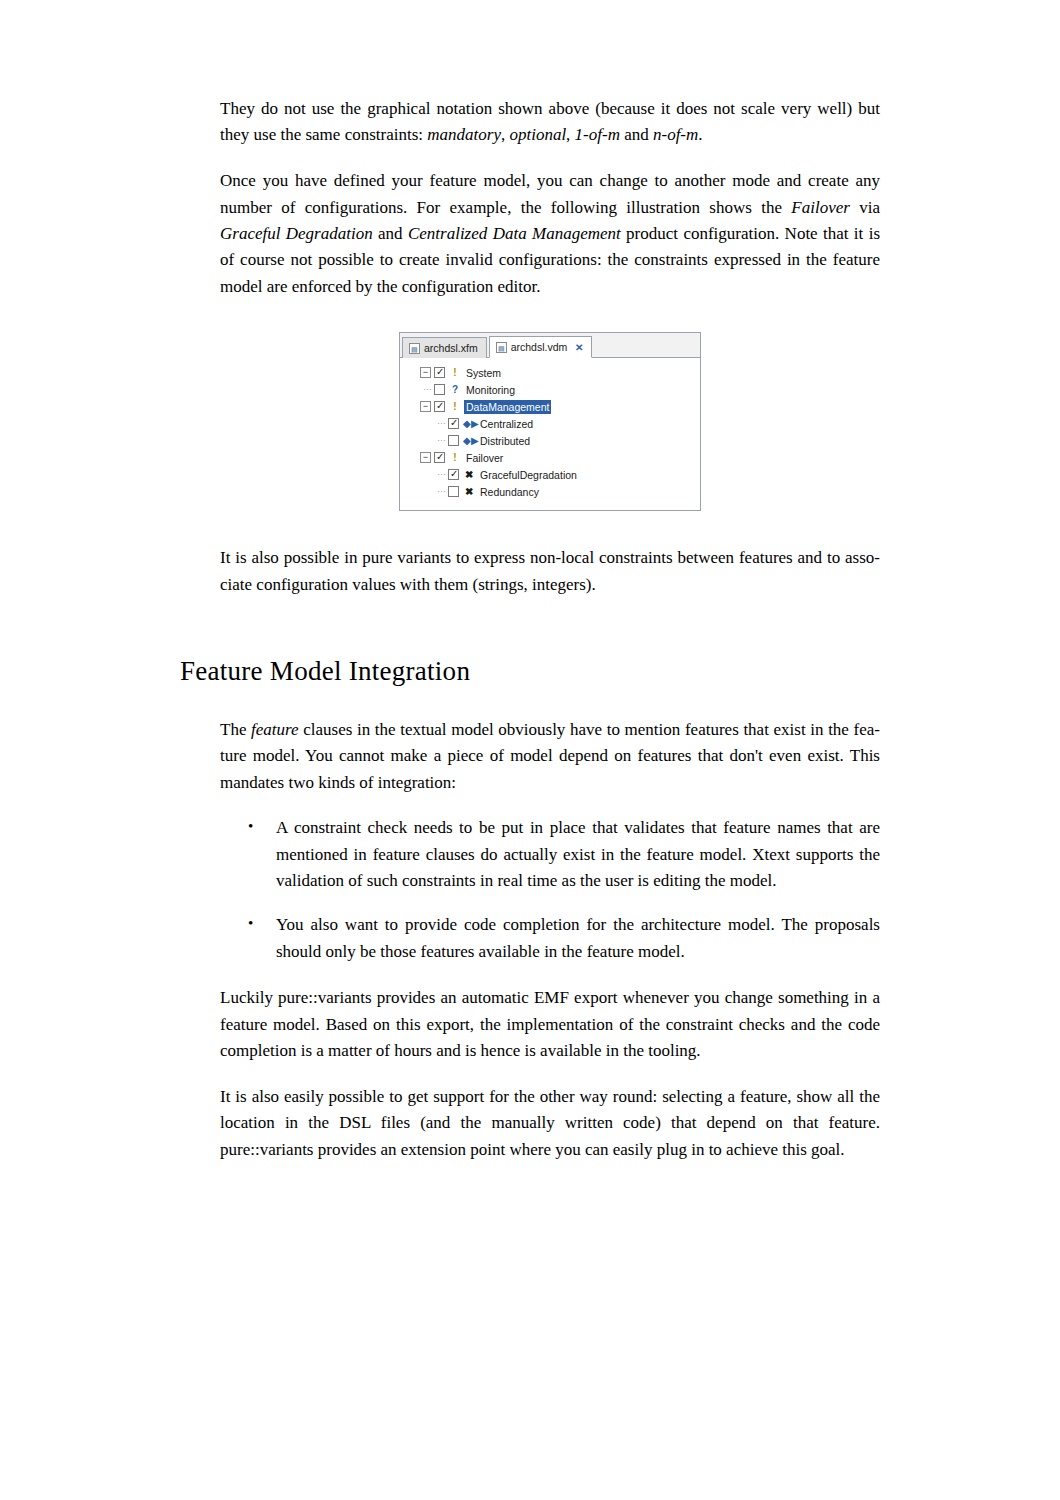They do not use the graphical notation shown above (because it does not scale very well) but they use the same constraints: mandatory, optional, 1-of-m and n-of-m.
Once you have defined your feature model, you can change to another mode and create any number of configurations. For example, the following illustration shows the Failover via Graceful Degradation and Centralized Data Management product configuration. Note that it is of course not possible to create invalid configurations: the constraints expressed in the feature model are enforced by the configuration editor.
archdsl.xfm
archdsl.vdm✕
− ! System
⋯ ? Monitoring
− ! DataManagement
⋯ ◆▶ Centralized
⋯ ◆▶ Distributed
− ! Failover
⋯ ✖ GracefulDegradation
⋯ ✖ Redundancy
It is also possible in pure variants to express non-local constraints between features and to associate configuration values with them (strings, integers).
Feature Model Integration
The feature clauses in the textual model obviously have to mention features that exist in the feature model. You cannot make a piece of model depend on features that don't even exist. This mandates two kinds of integration:
A constraint check needs to be put in place that validates that feature names that are mentioned in feature clauses do actually exist in the feature model. Xtext supports the validation of such constraints in real time as the user is editing the model.
You also want to provide code completion for the architecture model. The proposals should only be those features available in the feature model.
Luckily pure::variants provides an automatic EMF export whenever you change something in a feature model. Based on this export, the implementation of the constraint checks and the code completion is a matter of hours and is hence is available in the tooling.
It is also easily possible to get support for the other way round: selecting a feature, show all the location in the DSL files (and the manually written code) that depend on that feature. pure::variants provides an extension point where you can easily plug in to achieve this goal.